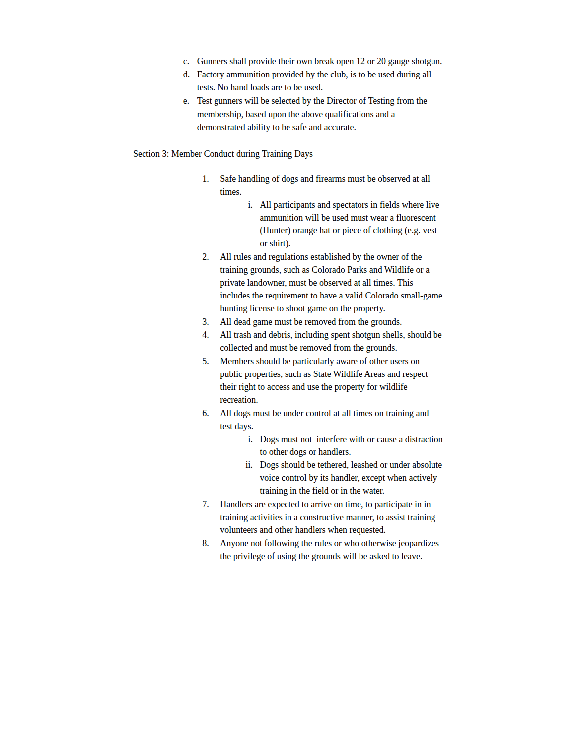c. Gunners shall provide their own break open 12 or 20 gauge shotgun.
d. Factory ammunition provided by the club, is to be used during all tests. No hand loads are to be used.
e. Test gunners will be selected by the Director of Testing from the membership, based upon the above qualifications and a demonstrated ability to be safe and accurate.
Section 3: Member Conduct during Training Days
1. Safe handling of dogs and firearms must be observed at all times.
i. All participants and spectators in fields where live ammunition will be used must wear a fluorescent (Hunter) orange hat or piece of clothing (e.g. vest or shirt).
2. All rules and regulations established by the owner of the training grounds, such as Colorado Parks and Wildlife or a private landowner, must be observed at all times. This includes the requirement to have a valid Colorado small-game hunting license to shoot game on the property.
3. All dead game must be removed from the grounds.
4. All trash and debris, including spent shotgun shells, should be collected and must be removed from the grounds.
5. Members should be particularly aware of other users on public properties, such as State Wildlife Areas and respect their right to access and use the property for wildlife recreation.
6. All dogs must be under control at all times on training and test days.
i. Dogs must not interfere with or cause a distraction to other dogs or handlers.
ii. Dogs should be tethered, leashed or under absolute voice control by its handler, except when actively training in the field or in the water.
7. Handlers are expected to arrive on time, to participate in in training activities in a constructive manner, to assist training volunteers and other handlers when requested.
8. Anyone not following the rules or who otherwise jeopardizes the privilege of using the grounds will be asked to leave.